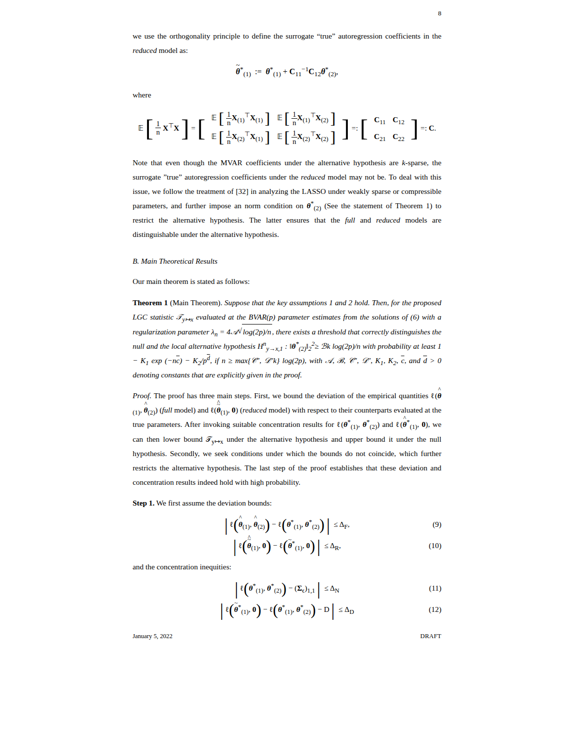8
we use the orthogonality principle to define the surrogate “true” autoregression coefficients in the reduced model as:
~θ*(1) := θ*(1) + C11−1C12θ*(2),
where
𝔼 [ 1 n X⊤X ] = [
| 𝔼 [ 1 n X (1) ⊤ X (1) ] | 𝔼 [ 1 n X (1) ⊤ X (2) ] |
| 𝔼 [ 1 n X (2) ⊤ X (1) ] | 𝔼 [ 1 n X (2) ⊤ X (2) ] |
] =: [
| C 11 | C 12 |
| C 21 | C 22 |
] =: C.
Note that even though the MVAR coefficients under the alternative hypothesis are k-sparse, the surrogate ”true” autoregression coefficients under the reduced model may not be. To deal with this issue, we follow the treatment of [32] in analyzing the LASSO under weakly sparse or compressible parameters, and further impose an norm condition on θ*(2) (See the statement of Theorem 1) to restrict the alternative hypothesis. The latter ensures that the full and reduced models are distinguishable under the alternative hypothesis.
B. Main Theoretical Results
Our main theorem is stated as follows:
Theorem 1 (Main Theorem). Suppose that the key assumptions 1 and 2 hold. Then, for the proposed LGC statistic 𝒯y↦x evaluated at the BVAR(p) parameter estimates from the solutions of (6) with a regularization parameter λn = 4𝒜log(2p)/n, there exists a threshold that correctly distinguishes the null and the local alternative hypothesis Hny→x,1 : ‖θ*(2)‖22≥ ℬk log(2p)/n with probability at least 1 − K1 exp (−nc) − K2/pd, if n ≥ max{𝒞″, 𝒟″k} log(2p), with 𝒜, ℬ, 𝒞″, 𝒟″, K1, K2, c, and d > 0 denoting constants that are explicitly given in the proof.
Proof. The proof has three main steps. First, we bound the deviation of the empirical quantities ℓ(^θ(1), ^θ(2)) (full model) and ℓ(^~θ(1), 0) (reduced model) with respect to their counterparts evaluated at the true parameters. After invoking suitable concentration results for ℓ(θ*(1), θ*(2)) and ℓ(^θ*(1), 0), we can then lower bound 𝒯y↦x under the alternative hypothesis and upper bound it under the null hypothesis. Secondly, we seek conditions under which the bounds do not coincide, which further restricts the alternative hypothesis. The last step of the proof establishes that these deviation and concentration results indeed hold with high probability.
Step 1. We first assume the deviation bounds:
| ℓ(^θ(1), ^θ(2)) − ℓ(θ*(1), θ*(2)) | ≤ ΔF, (9)
| ℓ(^~θ(1), 0) − ℓ(~θ*(1), 0) | ≤ ΔR, (10)
and the concentration inequities:
| ℓ(θ*(1), θ*(2)) − (Σϵ)1,1 | ≤ ΔN (11)
| ℓ(~θ*(1), 0) − ℓ(θ*(1), θ*(2)) − D | ≤ ΔD (12)
January 5, 2022 DRAFT